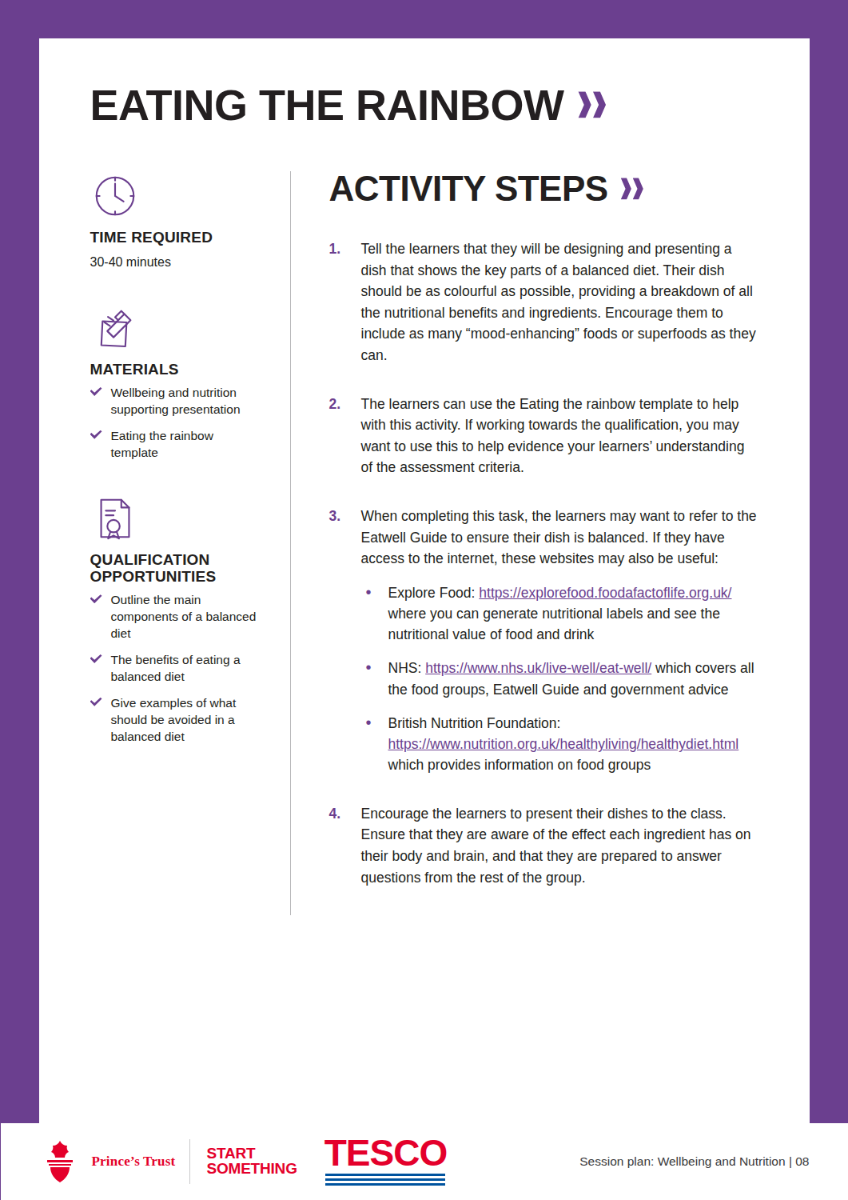Eating the rainbow
Time required
30-40 minutes
Materials
Wellbeing and nutrition supporting presentation
Eating the rainbow template
Qualification
opportunities
Outline the main components of a balanced diet
The benefits of eating a balanced diet
Give examples of what should be avoided in a balanced diet
Activity steps
Tell the learners that they will be designing and presenting a dish that shows the key parts of a balanced diet. Their dish should be as colourful as possible, providing a breakdown of all the nutritional benefits and ingredients. Encourage them to include as many “mood-enhancing” foods or superfoods as they can.
The learners can use the Eating the rainbow template to help with this activity. If working towards the qualification, you may want to use this to help evidence your learners’ understanding of the assessment criteria.
When completing this task, the learners may want to refer to the Eatwell Guide to ensure their dish is balanced. If they have access to the internet, these websites may also be useful:
Explore Food: https://explorefood.foodafactoflife.org.uk/ where you can generate nutritional labels and see the nutritional value of food and drink
NHS: https://www.nhs.uk/live-well/eat-well/ which covers all the food groups, Eatwell Guide and government advice
British Nutrition Foundation: https://www.nutrition.org.uk/healthyliving/healthydiet.html which provides information on food groups
Encourage the learners to present their dishes to the class. Ensure that they are aware of the effect each ingredient has on their body and brain, and that they are prepared to answer questions from the rest of the group.
Prince’s Trust
Start
Something
TESCO
Session plan: Wellbeing and Nutrition | 08